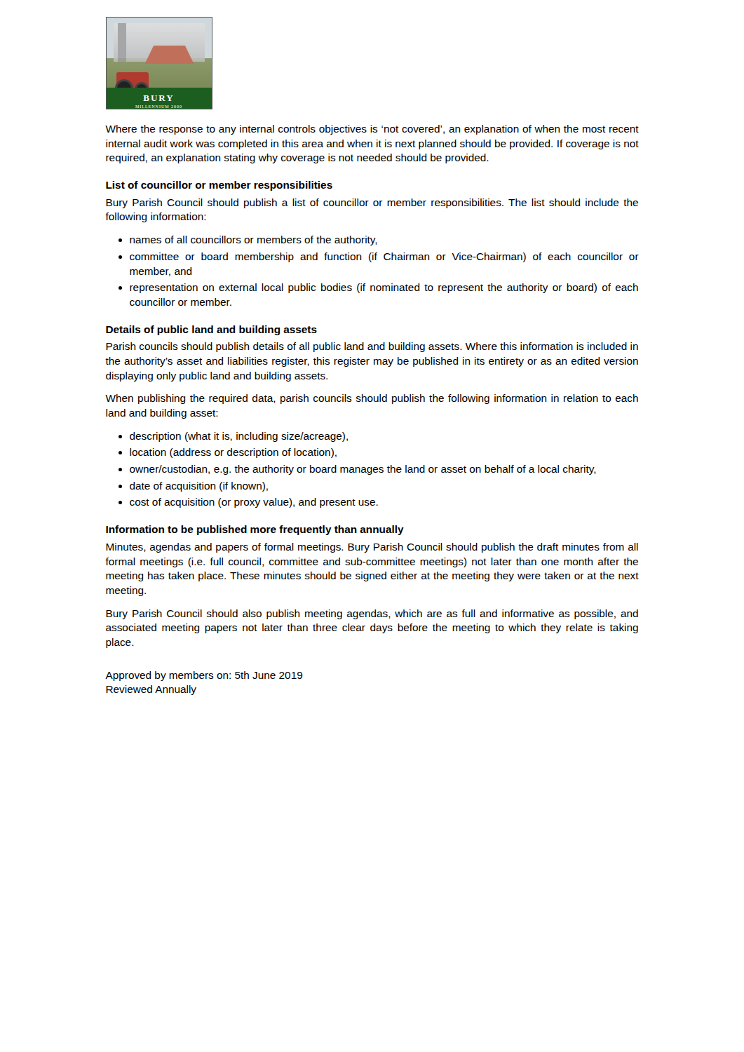BURYMILLENNIUM 2000
Where the response to any internal controls objectives is ‘not covered’, an explanation of when the most recent internal audit work was completed in this area and when it is next planned should be provided. If coverage is not required, an explanation stating why coverage is not needed should be provided.
List of councillor or member responsibilities
Bury Parish Council should publish a list of councillor or member responsibilities. The list should include the following information:
names of all councillors or members of the authority,
committee or board membership and function (if Chairman or Vice-Chairman) of each councillor or member, and
representation on external local public bodies (if nominated to represent the authority or board) of each councillor or member.
Details of public land and building assets
Parish councils should publish details of all public land and building assets. Where this information is included in the authority’s asset and liabilities register, this register may be published in its entirety or as an edited version displaying only public land and building assets.
When publishing the required data, parish councils should publish the following information in relation to each land and building asset:
description (what it is, including size/acreage),
location (address or description of location),
owner/custodian, e.g. the authority or board manages the land or asset on behalf of a local charity,
date of acquisition (if known),
cost of acquisition (or proxy value), and present use.
Information to be published more frequently than annually
Minutes, agendas and papers of formal meetings. Bury Parish Council should publish the draft minutes from all formal meetings (i.e. full council, committee and sub-committee meetings) not later than one month after the meeting has taken place. These minutes should be signed either at the meeting they were taken or at the next meeting.
Bury Parish Council should also publish meeting agendas, which are as full and informative as possible, and associated meeting papers not later than three clear days before the meeting to which they relate is taking place.
Approved by members on: 5th June 2019
Reviewed Annually